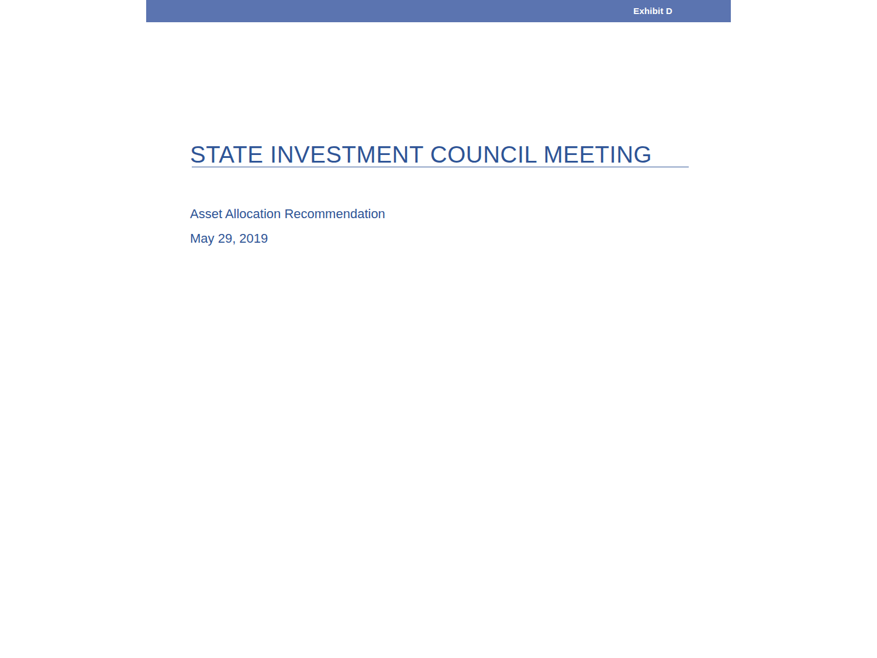Exhibit D
STATE INVESTMENT COUNCIL MEETING
Asset Allocation Recommendation
May 29, 2019